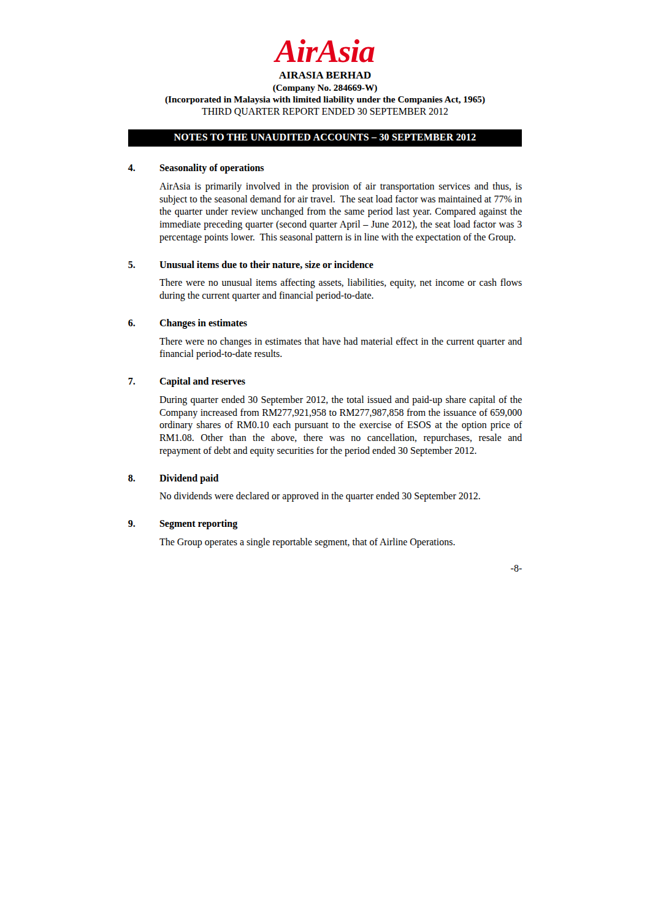AirAsia
AIRASIA BERHAD
(Company No. 284669-W)
(Incorporated in Malaysia with limited liability under the Companies Act, 1965)
THIRD QUARTER REPORT ENDED 30 SEPTEMBER 2012
NOTES TO THE UNAUDITED ACCOUNTS – 30 SEPTEMBER 2012
4. Seasonality of operations
AirAsia is primarily involved in the provision of air transportation services and thus, is subject to the seasonal demand for air travel. The seat load factor was maintained at 77% in the quarter under review unchanged from the same period last year. Compared against the immediate preceding quarter (second quarter April – June 2012), the seat load factor was 3 percentage points lower. This seasonal pattern is in line with the expectation of the Group.
5. Unusual items due to their nature, size or incidence
There were no unusual items affecting assets, liabilities, equity, net income or cash flows during the current quarter and financial period-to-date.
6. Changes in estimates
There were no changes in estimates that have had material effect in the current quarter and financial period-to-date results.
7. Capital and reserves
During quarter ended 30 September 2012, the total issued and paid-up share capital of the Company increased from RM277,921,958 to RM277,987,858 from the issuance of 659,000 ordinary shares of RM0.10 each pursuant to the exercise of ESOS at the option price of RM1.08. Other than the above, there was no cancellation, repurchases, resale and repayment of debt and equity securities for the period ended 30 September 2012.
8. Dividend paid
No dividends were declared or approved in the quarter ended 30 September 2012.
9. Segment reporting
The Group operates a single reportable segment, that of Airline Operations.
-8-